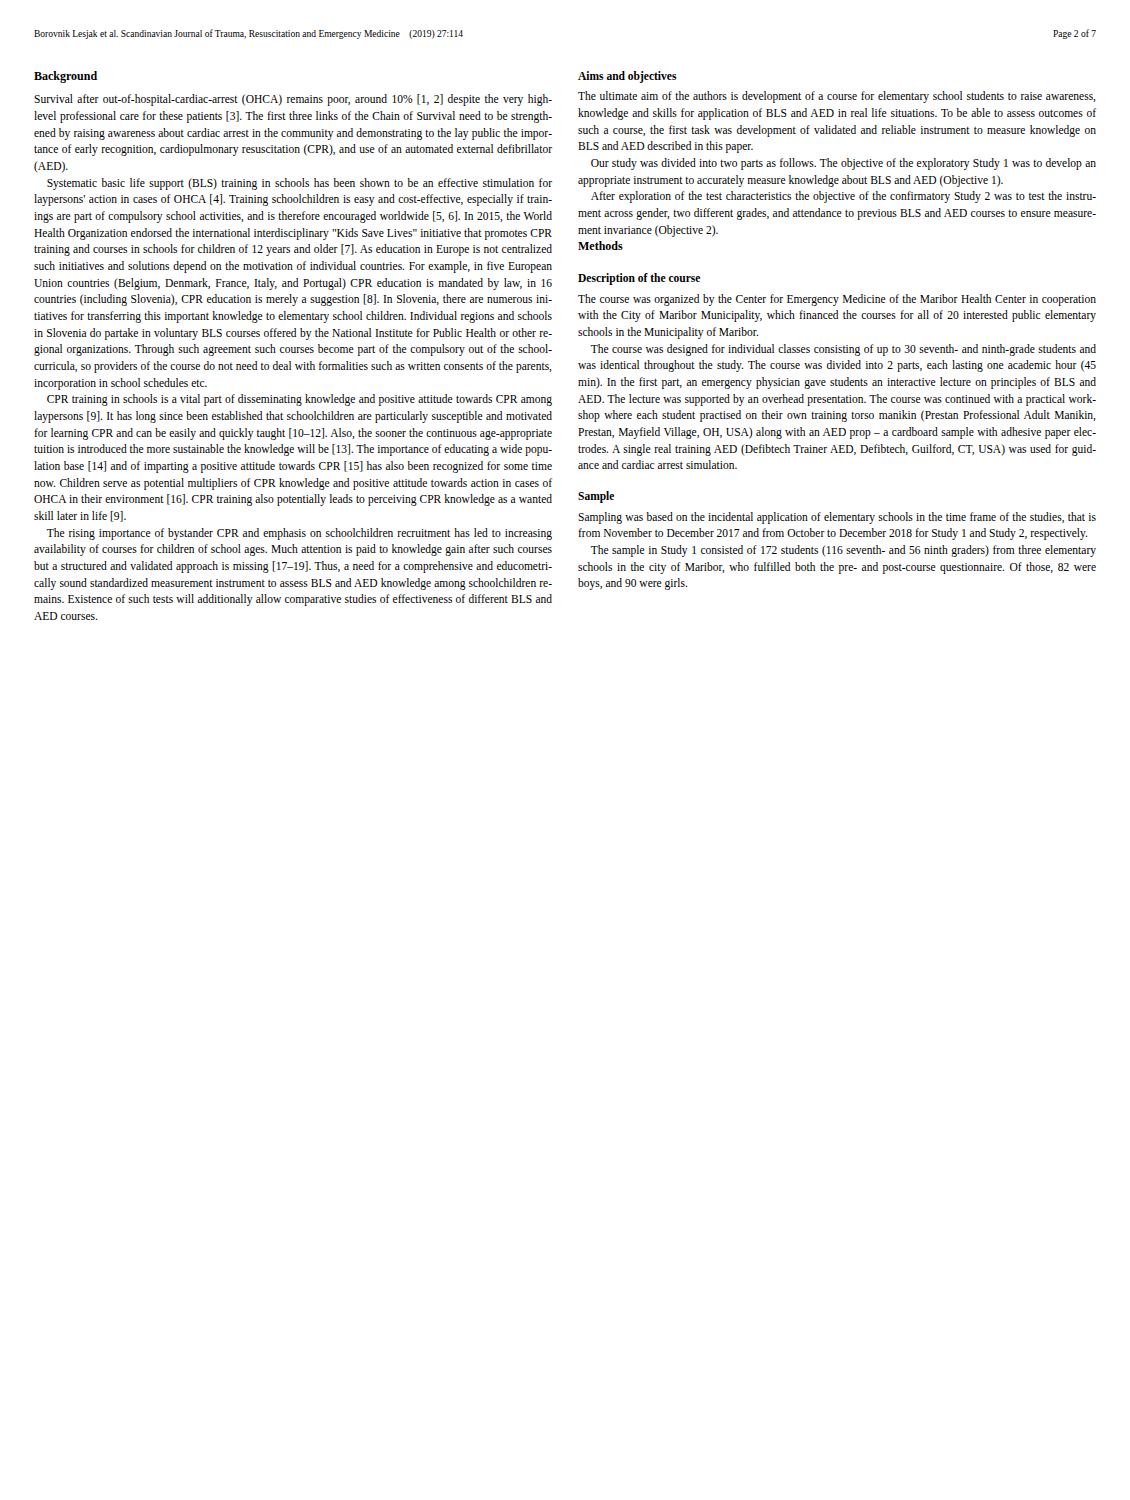Borovnik Lesjak et al. Scandinavian Journal of Trauma, Resuscitation and Emergency Medicine (2019) 27:114
Page 2 of 7
Background
Survival after out-of-hospital-cardiac-arrest (OHCA) remains poor, around 10% [1, 2] despite the very high-level professional care for these patients [3]. The first three links of the Chain of Survival need to be strengthened by raising awareness about cardiac arrest in the community and demonstrating to the lay public the importance of early recognition, cardiopulmonary resuscitation (CPR), and use of an automated external defibrillator (AED).
Systematic basic life support (BLS) training in schools has been shown to be an effective stimulation for laypersons' action in cases of OHCA [4]. Training schoolchildren is easy and cost-effective, especially if trainings are part of compulsory school activities, and is therefore encouraged worldwide [5, 6]. In 2015, the World Health Organization endorsed the international interdisciplinary "Kids Save Lives" initiative that promotes CPR training and courses in schools for children of 12 years and older [7]. As education in Europe is not centralized such initiatives and solutions depend on the motivation of individual countries. For example, in five European Union countries (Belgium, Denmark, France, Italy, and Portugal) CPR education is mandated by law, in 16 countries (including Slovenia), CPR education is merely a suggestion [8]. In Slovenia, there are numerous initiatives for transferring this important knowledge to elementary school children. Individual regions and schools in Slovenia do partake in voluntary BLS courses offered by the National Institute for Public Health or other regional organizations. Through such agreement such courses become part of the compulsory out of the school-curricula, so providers of the course do not need to deal with formalities such as written consents of the parents, incorporation in school schedules etc.
CPR training in schools is a vital part of disseminating knowledge and positive attitude towards CPR among laypersons [9]. It has long since been established that schoolchildren are particularly susceptible and motivated for learning CPR and can be easily and quickly taught [10–12]. Also, the sooner the continuous age-appropriate tuition is introduced the more sustainable the knowledge will be [13]. The importance of educating a wide population base [14] and of imparting a positive attitude towards CPR [15] has also been recognized for some time now. Children serve as potential multipliers of CPR knowledge and positive attitude towards action in cases of OHCA in their environment [16]. CPR training also potentially leads to perceiving CPR knowledge as a wanted skill later in life [9].
The rising importance of bystander CPR and emphasis on schoolchildren recruitment has led to increasing availability of courses for children of school ages. Much attention is paid to knowledge gain after such courses but a structured and validated approach is missing [17–19]. Thus, a need for a comprehensive and educometrically sound standardized measurement instrument to assess BLS and AED knowledge among schoolchildren remains. Existence of such tests will additionally allow comparative studies of effectiveness of different BLS and AED courses.
Aims and objectives
The ultimate aim of the authors is development of a course for elementary school students to raise awareness, knowledge and skills for application of BLS and AED in real life situations. To be able to assess outcomes of such a course, the first task was development of validated and reliable instrument to measure knowledge on BLS and AED described in this paper.
Our study was divided into two parts as follows. The objective of the exploratory Study 1 was to develop an appropriate instrument to accurately measure knowledge about BLS and AED (Objective 1).
After exploration of the test characteristics the objective of the confirmatory Study 2 was to test the instrument across gender, two different grades, and attendance to previous BLS and AED courses to ensure measurement invariance (Objective 2).
Methods
Description of the course
The course was organized by the Center for Emergency Medicine of the Maribor Health Center in cooperation with the City of Maribor Municipality, which financed the courses for all of 20 interested public elementary schools in the Municipality of Maribor.
The course was designed for individual classes consisting of up to 30 seventh- and ninth-grade students and was identical throughout the study. The course was divided into 2 parts, each lasting one academic hour (45 min). In the first part, an emergency physician gave students an interactive lecture on principles of BLS and AED. The lecture was supported by an overhead presentation. The course was continued with a practical workshop where each student practised on their own training torso manikin (Prestan Professional Adult Manikin, Prestan, Mayfield Village, OH, USA) along with an AED prop – a cardboard sample with adhesive paper electrodes. A single real training AED (Defibtech Trainer AED, Defibtech, Guilford, CT, USA) was used for guidance and cardiac arrest simulation.
Sample
Sampling was based on the incidental application of elementary schools in the time frame of the studies, that is from November to December 2017 and from October to December 2018 for Study 1 and Study 2, respectively.
The sample in Study 1 consisted of 172 students (116 seventh- and 56 ninth graders) from three elementary schools in the city of Maribor, who fulfilled both the pre- and post-course questionnaire. Of those, 82 were boys, and 90 were girls.